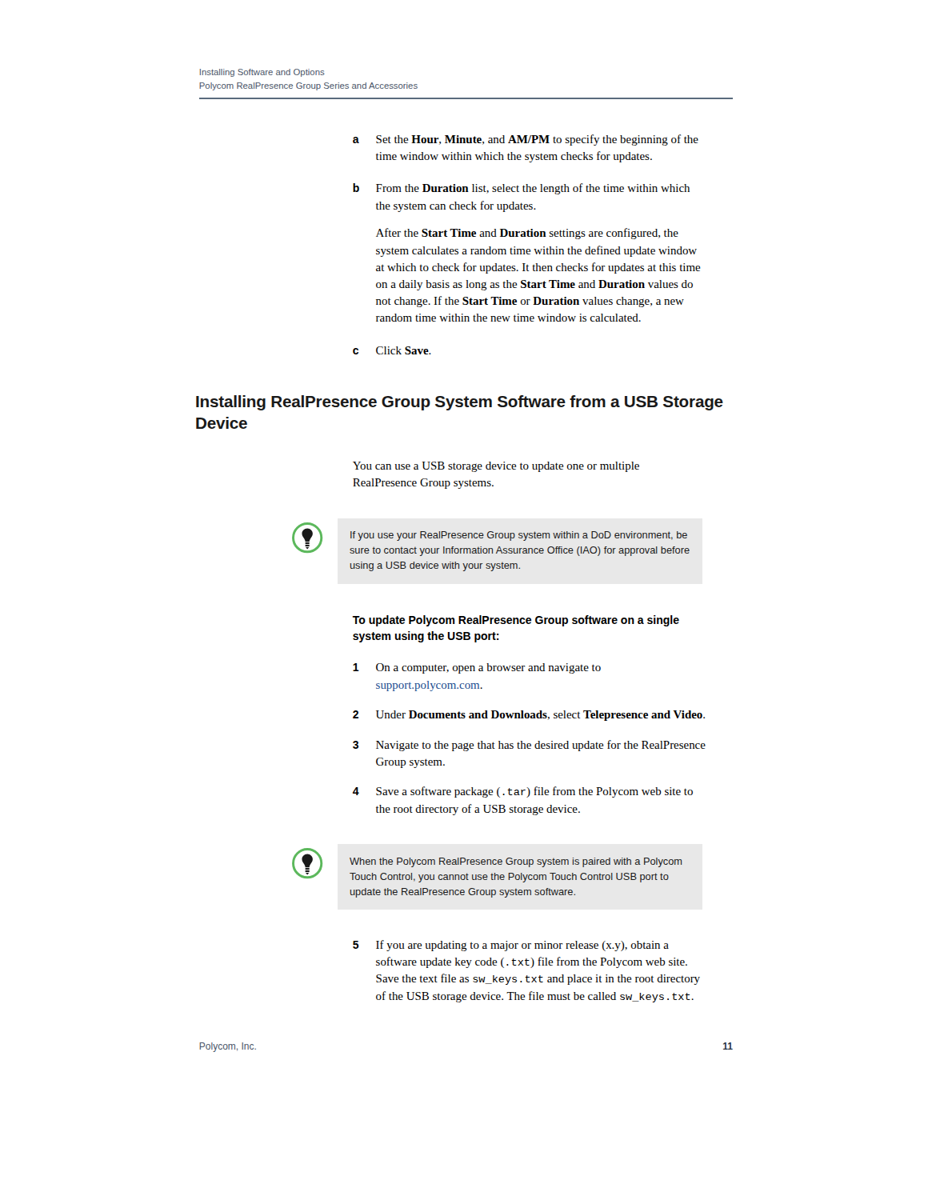Installing Software and Options
Polycom RealPresence Group Series and Accessories
a
Set the Hour, Minute, and AM/PM to specify the beginning of the time window within which the system checks for updates.
b
From the Duration list, select the length of the time within which the system can check for updates.
After the Start Time and Duration settings are configured, the system calculates a random time within the defined update window at which to check for updates. It then checks for updates at this time on a daily basis as long as the Start Time and Duration values do not change. If the Start Time or Duration values change, a new random time within the new time window is calculated.
c
Click Save.
Installing RealPresence Group System Software from a USB Storage Device
You can use a USB storage device to update one or multiple RealPresence Group systems.
If you use your RealPresence Group system within a DoD environment, be sure to contact your Information Assurance Office (IAO) for approval before using a USB device with your system.
To update Polycom RealPresence Group software on a single system using the USB port:
1 On a computer, open a browser and navigate to support.polycom.com.
2 Under Documents and Downloads, select Telepresence and Video.
3 Navigate to the page that has the desired update for the RealPresence Group system.
4 Save a software package (.tar) file from the Polycom web site to the root directory of a USB storage device.
When the Polycom RealPresence Group system is paired with a Polycom Touch Control, you cannot use the Polycom Touch Control USB port to update the RealPresence Group system software.
5 If you are updating to a major or minor release (x.y), obtain a software update key code (.txt) file from the Polycom web site. Save the text file as sw_keys.txt and place it in the root directory of the USB storage device. The file must be called sw_keys.txt.
Polycom, Inc.
11